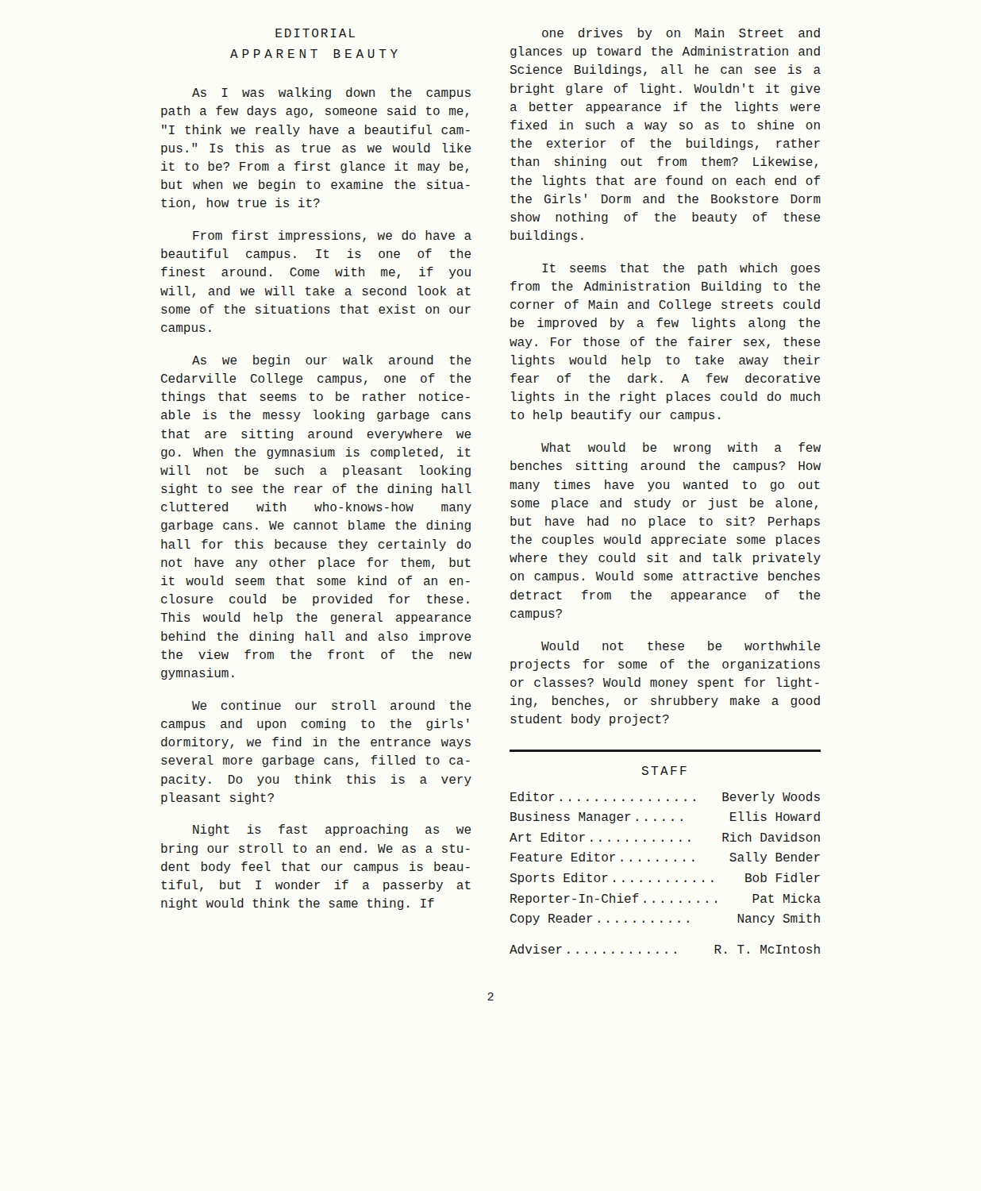EDITORIAL
APPARENT BEAUTY
As I was walking down the campus path a few days ago, someone said to me, "I think we really have a beautiful campus." Is this as true as we would like it to be? From a first glance it may be, but when we begin to examine the situation, how true is it?
From first impressions, we do have a beautiful campus. It is one of the finest around. Come with me, if you will, and we will take a second look at some of the situations that exist on our campus.
As we begin our walk around the Cedarville College campus, one of the things that seems to be rather noticeable is the messy looking garbage cans that are sitting around everywhere we go. When the gymnasium is completed, it will not be such a pleasant looking sight to see the rear of the dining hall cluttered with who-knows-how many garbage cans. We cannot blame the dining hall for this because they certainly do not have any other place for them, but it would seem that some kind of an enclosure could be provided for these. This would help the general appearance behind the dining hall and also improve the view from the front of the new gymnasium.
We continue our stroll around the campus and upon coming to the girls' dormitory, we find in the entrance ways several more garbage cans, filled to capacity. Do you think this is a very pleasant sight?
Night is fast approaching as we bring our stroll to an end. We as a student body feel that our campus is beautiful, but I wonder if a passerby at night would think the same thing. If
one drives by on Main Street and glances up toward the Administration and Science Buildings, all he can see is a bright glare of light. Wouldn't it give a better appearance if the lights were fixed in such a way so as to shine on the exterior of the buildings, rather than shining out from them? Likewise, the lights that are found on each end of the Girls' Dorm and the Bookstore Dorm show nothing of the beauty of these buildings.
It seems that the path which goes from the Administration Building to the corner of Main and College streets could be improved by a few lights along the way. For those of the fairer sex, these lights would help to take away their fear of the dark. A few decorative lights in the right places could do much to help beautify our campus.
What would be wrong with a few benches sitting around the campus? How many times have you wanted to go out some place and study or just be alone, but have had no place to sit? Perhaps the couples would appreciate some places where they could sit and talk privately on campus. Would some attractive benches detract from the appearance of the campus?
Would not these be worthwhile projects for some of the organizations or classes? Would money spent for lighting, benches, or shrubbery make a good student body project?
STAFF
Editor................ Beverly Woods
Business Manager...... Ellis Howard
Art Editor............ Rich Davidson
Feature Editor......... Sally Bender
Sports Editor............ Bob Fidler
Reporter-In-Chief......... Pat Micka
Copy Reader........... Nancy Smith
Adviser............. R. T. McIntosh
2